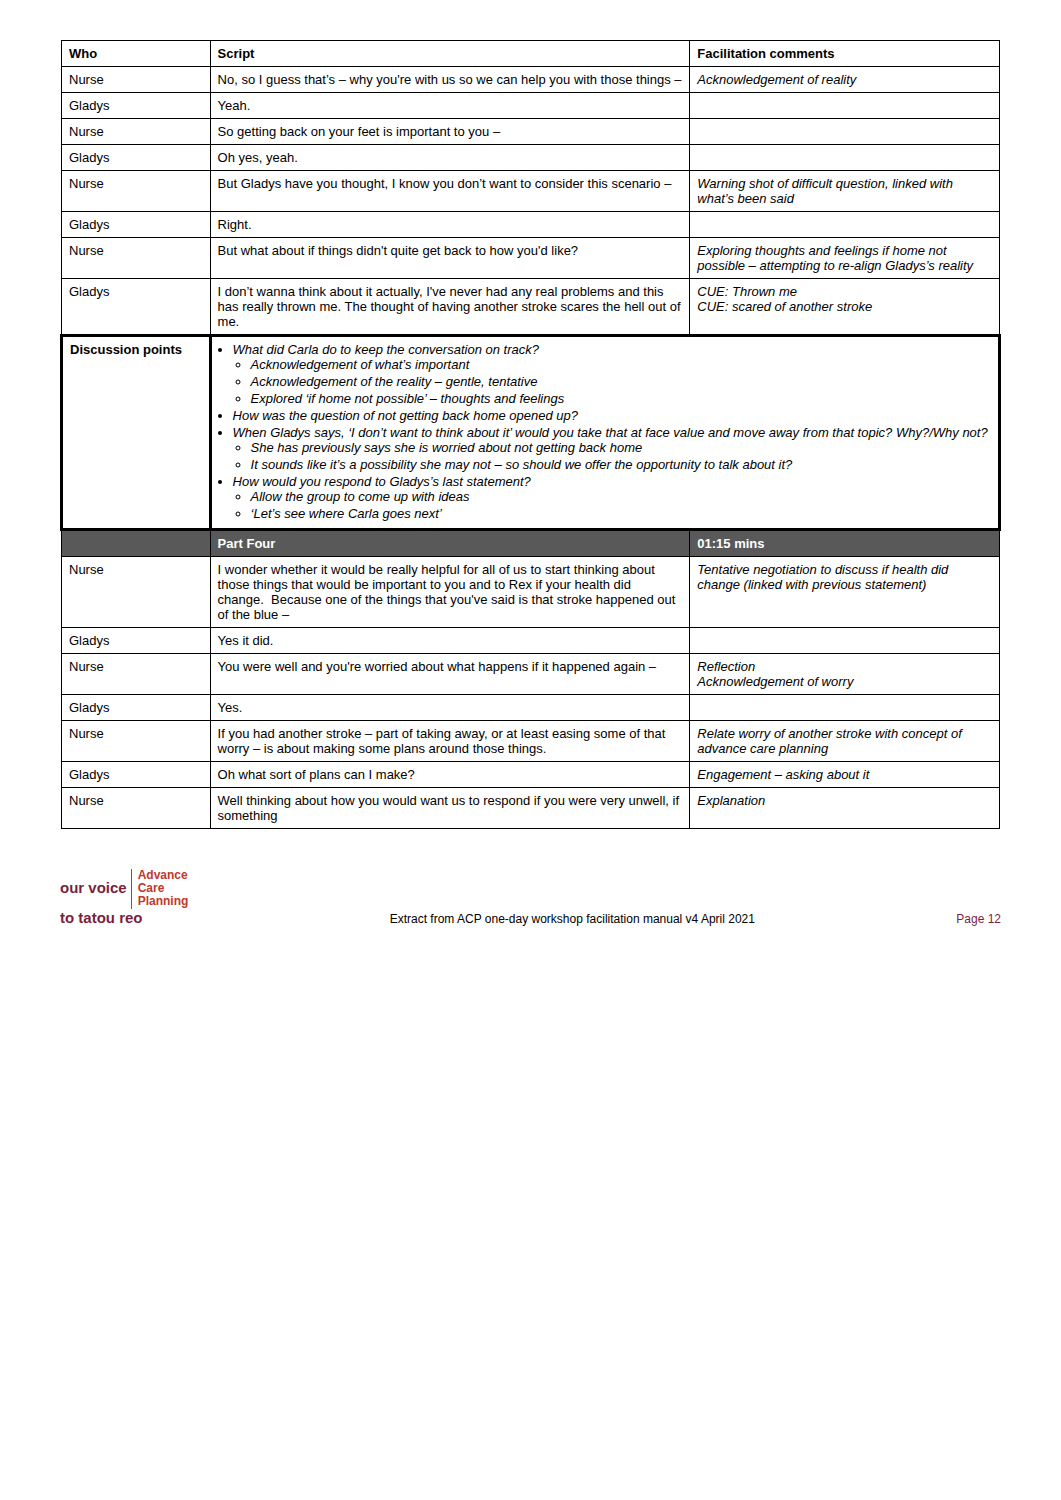| Who | Script | Facilitation comments |
| --- | --- | --- |
| Nurse | No, so I guess that’s – why you're with us so we can help you with those things – | Acknowledgement of reality |
| Gladys | Yeah. | |
| Nurse | So getting back on your feet is important to you – | |
| Gladys | Oh yes, yeah. | |
| Nurse | But Gladys have you thought, I know you don’t want to consider this scenario – | Warning shot of difficult question, linked with what’s been said |
| Gladys | Right. | |
| Nurse | But what about if things didn't quite get back to how you'd like? | Exploring thoughts and feelings if home not possible – attempting to re-align Gladys’s reality |
| Gladys | I don’t wanna think about it actually, I've never had any real problems and this has really thrown me. The thought of having another stroke scares the hell out of me. | CUE: Thrown me CUE: scared of another stroke |
| Discussion points | What did Carla do to keep the conversation on track? Acknowledgement of what’s important Acknowledgement of the reality – gentle, tentative Explored ‘if home not possible’ – thoughts and feelings How was the question of not getting back home opened up? When Gladys says, ‘I don’t want to think about it’ would you take that at face value and move away from that topic? Why?/Why not? She has previously says she is worried about not getting back home It sounds like it’s a possibility she may not – so should we offer the opportunity to talk about it? How would you respond to Gladys’s last statement? Allow the group to come up with ideas ‘Let’s see where Carla goes next’ |
| | Part Four | 01:15 mins |
| Nurse | I wonder whether it would be really helpful for all of us to start thinking about those things that would be important to you and to Rex if your health did change. Because one of the things that you've said is that stroke happened out of the blue – | Tentative negotiation to discuss if health did change (linked with previous statement) |
| Gladys | Yes it did. | |
| Nurse | You were well and you're worried about what happens if it happened again – | Reflection Acknowledgement of worry |
| Gladys | Yes. | |
| Nurse | If you had another stroke – part of taking away, or at least easing some of that worry – is about making some plans around those things. | Relate worry of another stroke with concept of advance care planning |
| Gladys | Oh what sort of plans can I make? | Engagement – asking about it |
| Nurse | Well thinking about how you would want us to respond if you were very unwell, if something | Explanation |
our voice Advance
Care
Planning
to tatou reo
Extract from ACP one-day workshop facilitation manual v4 April 2021
Page 12